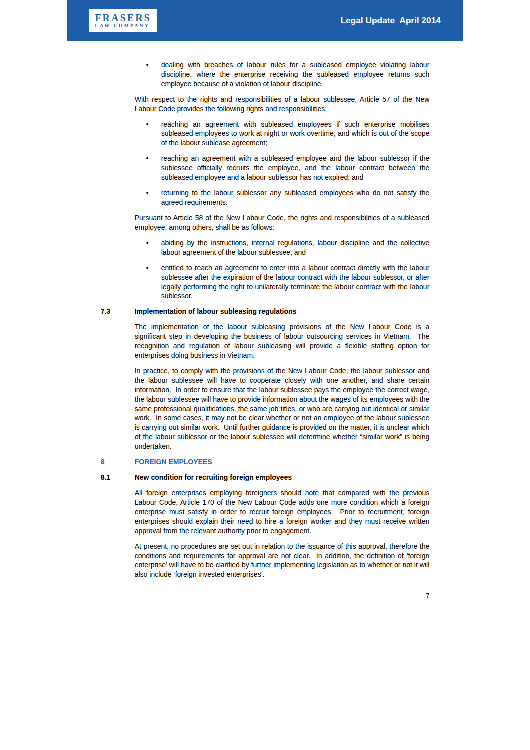FRASERS LAW COMPANY
Legal Update April 2014
dealing with breaches of labour rules for a subleased employee violating labour discipline, where the enterprise receiving the subleased employee returns such employee because of a violation of labour discipline.
With respect to the rights and responsibilities of a labour sublessee, Article 57 of the New Labour Code provides the following rights and responsibilities:
reaching an agreement with subleased employees if such enterprise mobilises subleased employees to work at night or work overtime, and which is out of the scope of the labour sublease agreement;
reaching an agreement with a subleased employee and the labour sublessor if the sublessee officially recruits the employee, and the labour contract between the subleased employee and a labour sublessor has not expired; and
returning to the labour sublessor any subleased employees who do not satisfy the agreed requirements.
Pursuant to Article 58 of the New Labour Code, the rights and responsibilities of a subleased employee, among others, shall be as follows:
abiding by the instructions, internal regulations, labour discipline and the collective labour agreement of the labour sublessee; and
entitled to reach an agreement to enter into a labour contract directly with the labour sublessee after the expiration of the labour contract with the labour sublessor, or after legally performing the right to unilaterally terminate the labour contract with the labour sublessor.
7.3
Implementation of labour subleasing regulations
The implementation of the labour subleasing provisions of the New Labour Code is a significant step in developing the business of labour outsourcing services in Vietnam. The recognition and regulation of labour subleasing will provide a flexible staffing option for enterprises doing business in Vietnam.
In practice, to comply with the provisions of the New Labour Code, the labour sublessor and the labour sublessee will have to cooperate closely with one another, and share certain information. In order to ensure that the labour sublessee pays the employee the correct wage, the labour sublessee will have to provide information about the wages of its employees with the same professional qualifications, the same job titles, or who are carrying out identical or similar work. In some cases, it may not be clear whether or not an employee of the labour sublessee is carrying out similar work. Until further guidance is provided on the matter, it is unclear which of the labour sublessor or the labour sublessee will determine whether “similar work” is being undertaken.
8
FOREIGN EMPLOYEES
8.1
New condition for recruiting foreign employees
All foreign enterprises employing foreigners should note that compared with the previous Labour Code, Article 170 of the New Labour Code adds one more condition which a foreign enterprise must satisfy in order to recruit foreign employees. Prior to recruitment, foreign enterprises should explain their need to hire a foreign worker and they must receive written approval from the relevant authority prior to engagement.
At present, no procedures are set out in relation to the issuance of this approval, therefore the conditions and requirements for approval are not clear. In addition, the definition of ‘foreign enterprise’ will have to be clarified by further implementing legislation as to whether or not it will also include ‘foreign invested enterprises’.
7